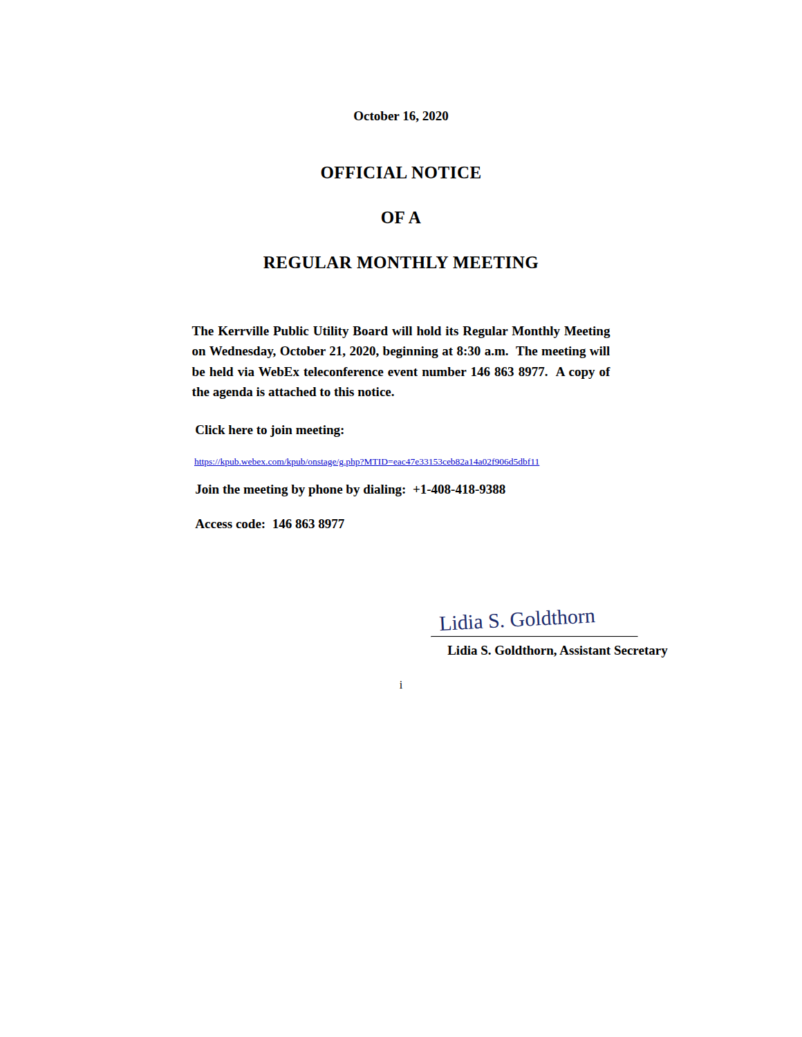October 16, 2020
OFFICIAL NOTICE
OF A
REGULAR MONTHLY MEETING
The Kerrville Public Utility Board will hold its Regular Monthly Meeting on Wednesday, October 21, 2020, beginning at 8:30 a.m. The meeting will be held via WebEx teleconference event number 146 863 8977. A copy of the agenda is attached to this notice.
Click here to join meeting:
https://kpub.webex.com/kpub/onstage/g.php?MTID=eac47e33153ceb82a14a02f906d5dbf11
Join the meeting by phone by dialing: +1-408-418-9388
Access code: 146 863 8977
Lidia S. Goldthorn
Lidia S. Goldthorn, Assistant Secretary
i